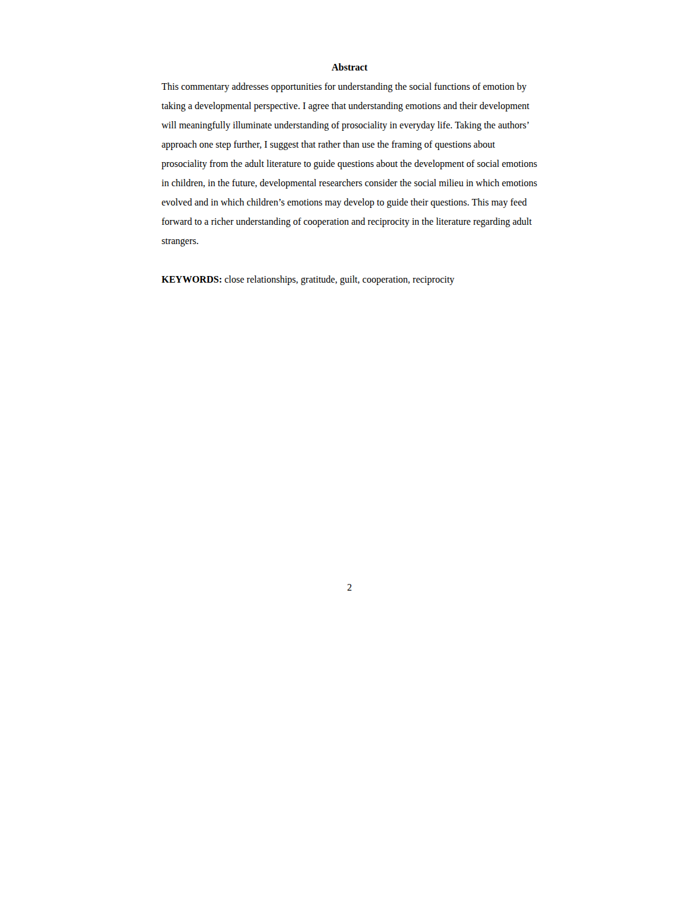Abstract
This commentary addresses opportunities for understanding the social functions of emotion by taking a developmental perspective. I agree that understanding emotions and their development will meaningfully illuminate understanding of prosociality in everyday life. Taking the authors’ approach one step further, I suggest that rather than use the framing of questions about prosociality from the adult literature to guide questions about the development of social emotions in children, in the future, developmental researchers consider the social milieu in which emotions evolved and in which children’s emotions may develop to guide their questions. This may feed forward to a richer understanding of cooperation and reciprocity in the literature regarding adult strangers.
KEYWORDS: close relationships, gratitude, guilt, cooperation, reciprocity
2